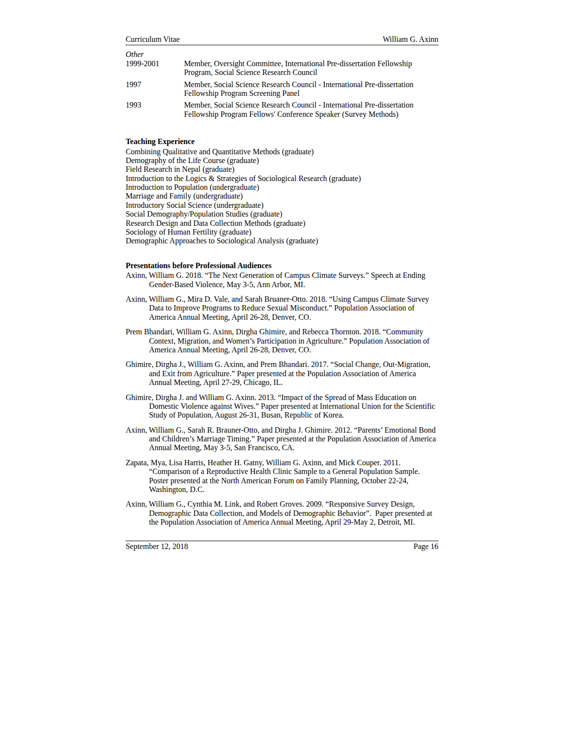Curriculum Vitae
William G. Axinn
Other
| 1999-2001 | Member, Oversight Committee, International Pre-dissertation Fellowship Program, Social Science Research Council |
| 1997 | Member, Social Science Research Council - International Pre-dissertation Fellowship Program Screening Panel |
| 1993 | Member, Social Science Research Council - International Pre-dissertation Fellowship Program Fellows' Conference Speaker (Survey Methods) |
Teaching Experience
Combining Qualitative and Quantitative Methods (graduate)
Demography of the Life Course (graduate)
Field Research in Nepal (graduate)
Introduction to the Logics & Strategies of Sociological Research (graduate)
Introduction to Population (undergraduate)
Marriage and Family (undergraduate)
Introductory Social Science (undergraduate)
Social Demography/Population Studies (graduate)
Research Design and Data Collection Methods (graduate)
Sociology of Human Fertility (graduate)
Demographic Approaches to Sociological Analysis (graduate)
Presentations before Professional Audiences
Axinn, William G. 2018. “The Next Generation of Campus Climate Surveys.” Speech at Ending Gender-Based Violence, May 3-5, Ann Arbor, MI.
Axinn, William G., Mira D. Vale, and Sarah Bruaner-Otto. 2018. “Using Campus Climate Survey Data to Improve Programs to Reduce Sexual Misconduct.” Population Association of America Annual Meeting, April 26-28, Denver, CO.
Prem Bhandari, William G. Axinn, Dirgha Ghimire, and Rebecca Thornton. 2018. “Community Context, Migration, and Women’s Participation in Agriculture.” Population Association of America Annual Meeting, April 26-28, Denver, CO.
Ghimire, Dirgha J., William G. Axinn, and Prem Bhandari. 2017. “Social Change, Out-Migration, and Exit from Agriculture.” Paper presented at the Population Association of America Annual Meeting, April 27-29, Chicago, IL.
Ghimire, Dirgha J. and William G. Axinn. 2013. “Impact of the Spread of Mass Education on Domestic Violence against Wives.” Paper presented at International Union for the Scientific Study of Population, August 26-31, Busan, Republic of Korea.
Axinn, William G., Sarah R. Brauner-Otto, and Dirgha J. Ghimire. 2012. “Parents’ Emotional Bond and Children’s Marriage Timing.” Paper presented at the Population Association of America Annual Meeting, May 3-5, San Francisco, CA.
Zapata, Mya, Lisa Harris, Heather H. Gatny, William G. Axinn, and Mick Couper. 2011. “Comparison of a Reproductive Health Clinic Sample to a General Population Sample. Poster presented at the North American Forum on Family Planning, October 22-24, Washington, D.C.
Axinn, William G., Cynthia M. Link, and Robert Groves. 2009. “Responsive Survey Design, Demographic Data Collection, and Models of Demographic Behavior”. Paper presented at the Population Association of America Annual Meeting, April 29-May 2, Detroit, MI.
September 12, 2018
Page 16